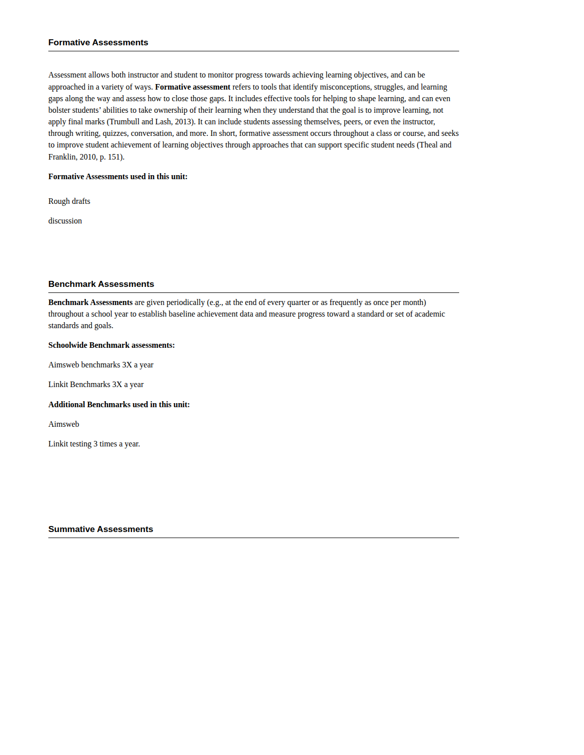Formative Assessments
Assessment allows both instructor and student to monitor progress towards achieving learning objectives, and can be approached in a variety of ways. Formative assessment refers to tools that identify misconceptions, struggles, and learning gaps along the way and assess how to close those gaps. It includes effective tools for helping to shape learning, and can even bolster students’ abilities to take ownership of their learning when they understand that the goal is to improve learning, not apply final marks (Trumbull and Lash, 2013). It can include students assessing themselves, peers, or even the instructor, through writing, quizzes, conversation, and more. In short, formative assessment occurs throughout a class or course, and seeks to improve student achievement of learning objectives through approaches that can support specific student needs (Theal and Franklin, 2010, p. 151).
Formative Assessments used in this unit:
Rough drafts
discussion
Benchmark Assessments
Benchmark Assessments are given periodically (e.g., at the end of every quarter or as frequently as once per month) throughout a school year to establish baseline achievement data and measure progress toward a standard or set of academic standards and goals.
Schoolwide Benchmark assessments:
Aimsweb benchmarks 3X a year
Linkit Benchmarks 3X a year
Additional Benchmarks used in this unit:
Aimsweb
Linkit testing 3 times a year.
Summative Assessments